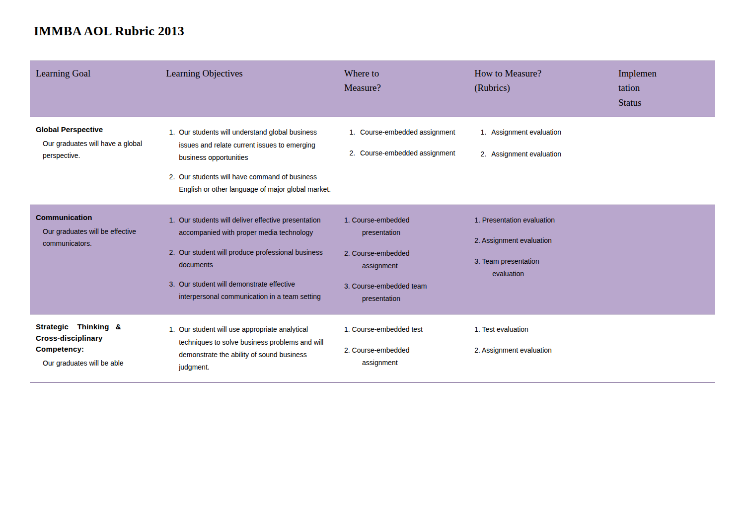IMMBA AOL Rubric 2013
| Learning Goal | Learning Objectives | Where to Measure? | How to Measure? (Rubrics) | Implemen tation Status |
| --- | --- | --- | --- | --- |
| Global Perspective Our graduates will have a global perspective. | Our students will understand global business issues and relate current issues to emerging business opportunities Our students will have command of business English or other language of major global market. | Course-embedded assignment Course-embedded assignment | Assignment evaluation Assignment evaluation | |
| Communication Our graduates will be effective communicators. | Our students will deliver effective presentation accompanied with proper media technology Our student will produce professional business documents Our student will demonstrate effective interpersonal communication in a team setting | 1. Course-embedded presentation 2. Course-embedded assignment 3. Course-embedded team presentation | 1. Presentation evaluation 2. Assignment evaluation 3. Team presentation evaluation | |
| Strategic Thinking & Cross-disciplinary Competency: Our graduates will be able | Our student will use appropriate analytical techniques to solve business problems and will demonstrate the ability of sound business judgment. | 1. Course-embedded test 2. Course-embedded assignment | 1. Test evaluation 2. Assignment evaluation | |